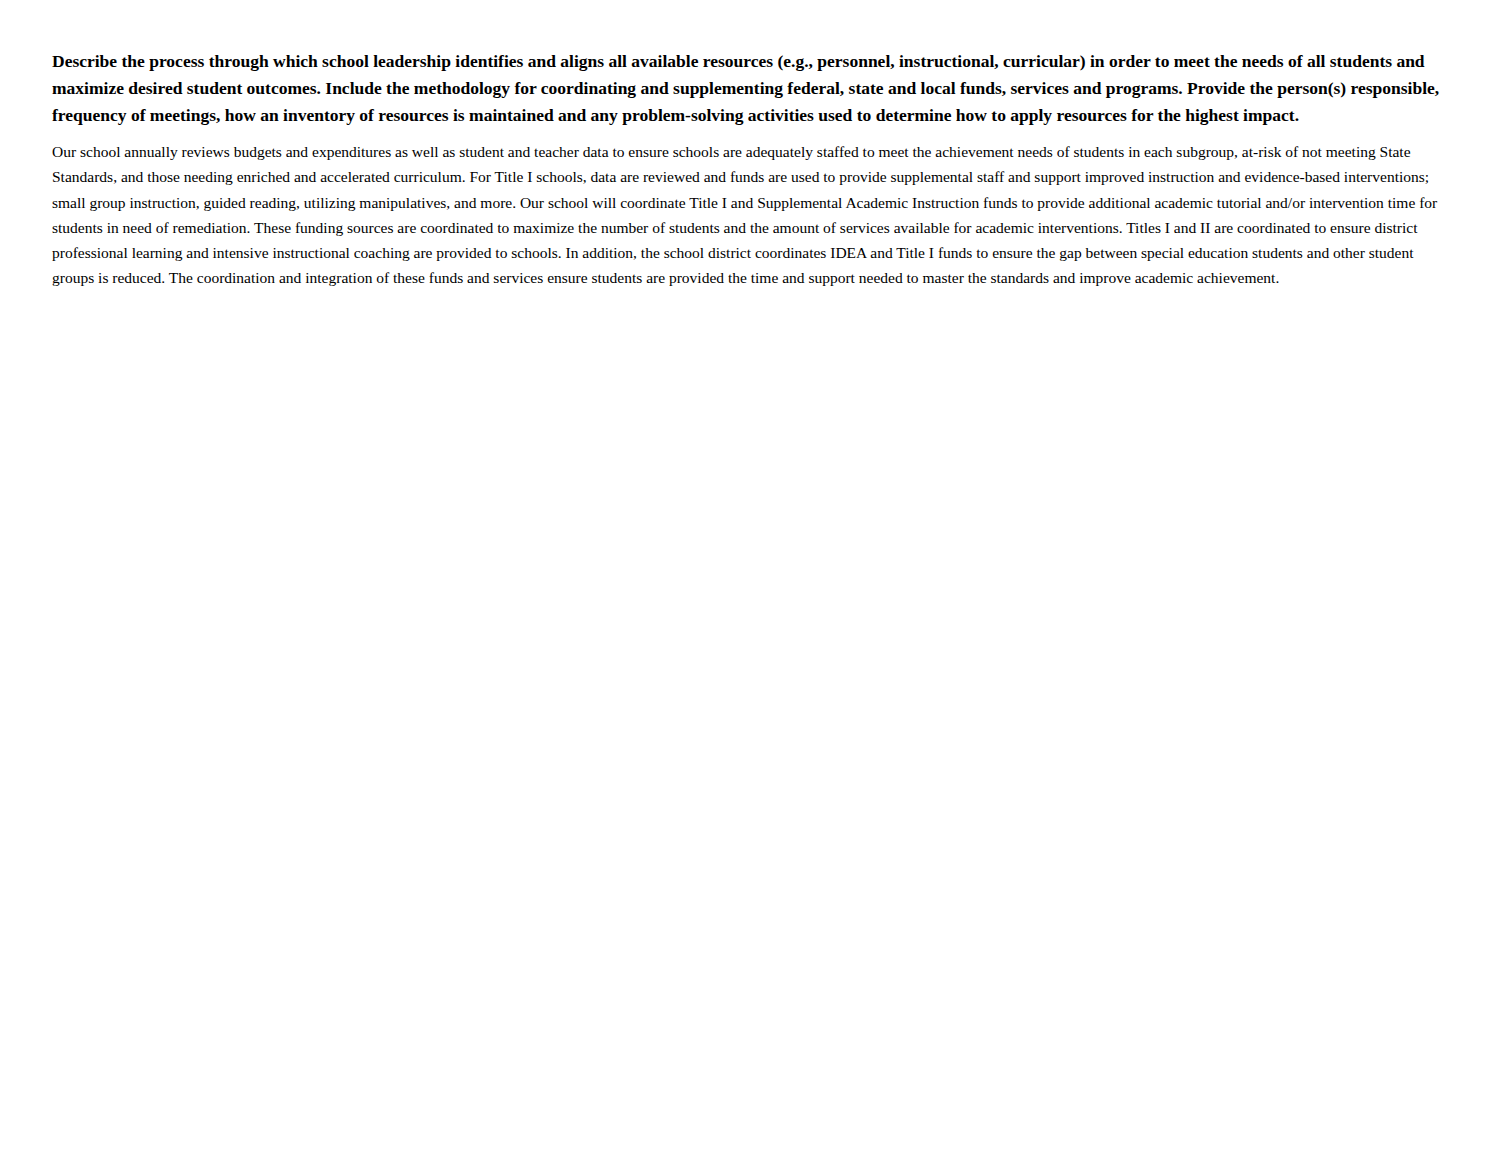Describe the process through which school leadership identifies and aligns all available resources (e.g., personnel, instructional, curricular) in order to meet the needs of all students and maximize desired student outcomes. Include the methodology for coordinating and supplementing federal, state and local funds, services and programs. Provide the person(s) responsible, frequency of meetings, how an inventory of resources is maintained and any problem-solving activities used to determine how to apply resources for the highest impact.
Our school annually reviews budgets and expenditures as well as student and teacher data to ensure schools are adequately staffed to meet the achievement needs of students in each subgroup, at-risk of not meeting State Standards, and those needing enriched and accelerated curriculum. For Title I schools, data are reviewed and funds are used to provide supplemental staff and support improved instruction and evidence-based interventions; small group instruction, guided reading, utilizing manipulatives, and more. Our school will coordinate Title I and Supplemental Academic Instruction funds to provide additional academic tutorial and/or intervention time for students in need of remediation. These funding sources are coordinated to maximize the number of students and the amount of services available for academic interventions. Titles I and II are coordinated to ensure district professional learning and intensive instructional coaching are provided to schools. In addition, the school district coordinates IDEA and Title I funds to ensure the gap between special education students and other student groups is reduced. The coordination and integration of these funds and services ensure students are provided the time and support needed to master the standards and improve academic achievement.